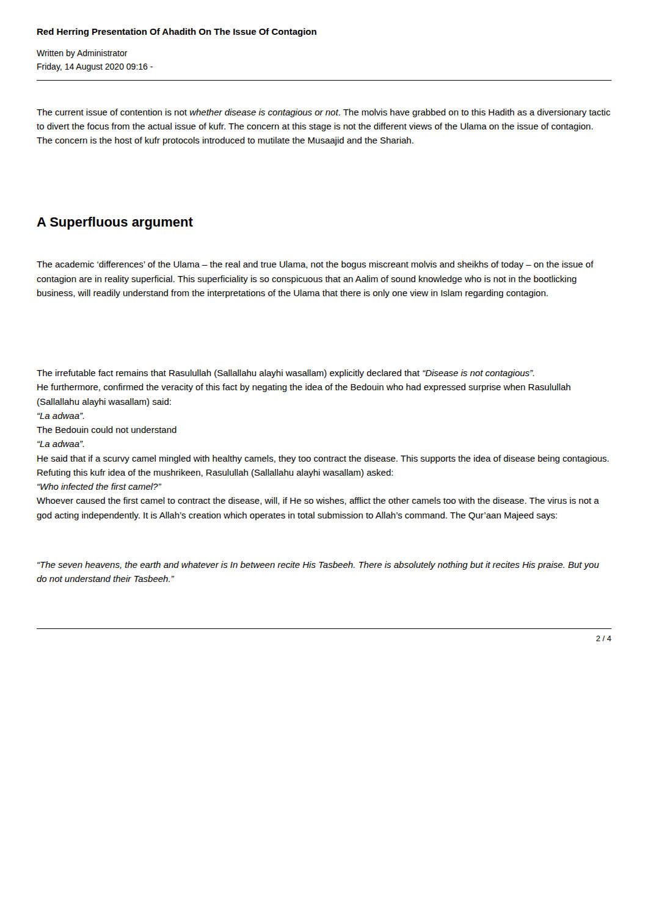Red Herring Presentation Of Ahadith On The Issue Of Contagion
Written by Administrator Friday, 14 August 2020 09:16 -
The current issue of contention is not whether disease is contagious or not. The molvis have grabbed on to this Hadith as a diversionary tactic to divert the focus from the actual issue of kufr. The concern at this stage is not the different views of the Ulama on the issue of contagion. The concern is the host of kufr protocols introduced to mutilate the Musaajid and the Shariah.
A Superfluous argument
The academic ‘differences’ of the Ulama – the real and true Ulama, not the bogus miscreant molvis and sheikhs of today – on the issue of contagion are in reality superficial. This superficiality is so conspicuous that an Aalim of sound knowledge who is not in the bootlicking business, will readily understand from the interpretations of the Ulama that there is only one view in Islam regarding contagion.
The irrefutable fact remains that Rasulullah (Sallallahu alayhi wasallam) explicitly declared that “Disease is not contagious”.
He furthermore, confirmed the veracity of this fact by negating the idea of the Bedouin who had expressed surprise when Rasulullah (Sallallahu alayhi wasallam) said:
“La adwaa”.
The Bedouin could not understand
“La adwaa”.
He said that if a scurvy camel mingled with healthy camels, they too contract the disease. This supports the idea of disease being contagious. Refuting this kufr idea of the mushrikeen, Rasulullah (Sallallahu alayhi wasallam) asked:
“Who infected the first camel?”
Whoever caused the first camel to contract the disease, will, if He so wishes, afflict the other camels too with the disease. The virus is not a god acting independently. It is Allah’s creation which operates in total submission to Allah’s command. The Qur’aan Majeed says:
“The seven heavens, the earth and whatever is In between recite His Tasbeeh. There is absolutely nothing but it recites His praise. But you do not understand their Tasbeeh.”
2 / 4